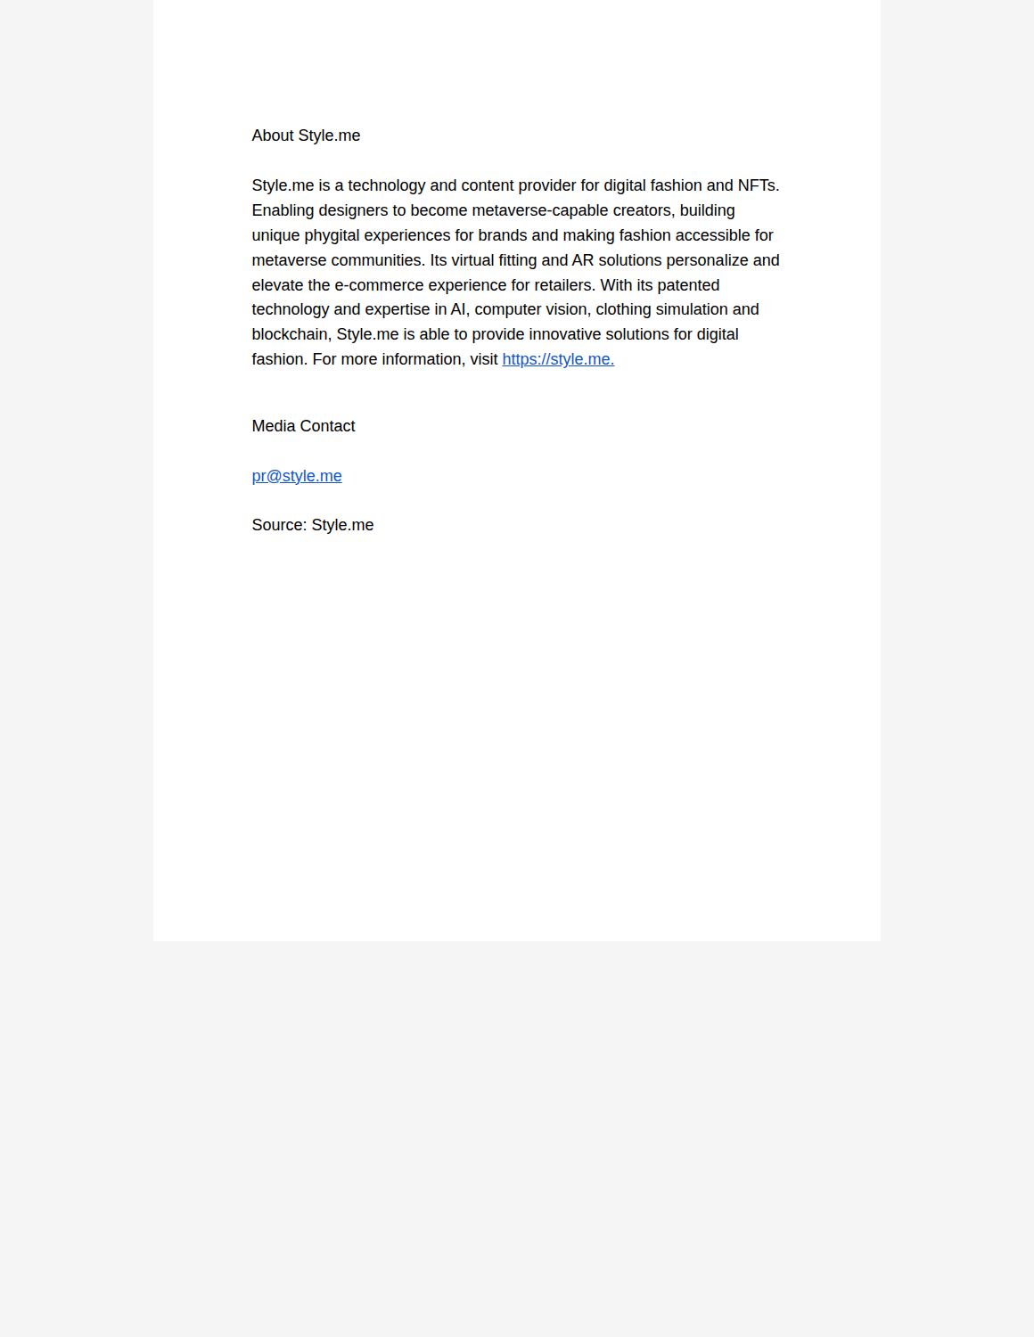About Style.me
Style.me is a technology and content provider for digital fashion and NFTs. Enabling designers to become metaverse-capable creators, building unique phygital experiences for brands and making fashion accessible for metaverse communities. Its virtual fitting and AR solutions personalize and elevate the e-commerce experience for retailers. With its patented technology and expertise in AI, computer vision, clothing simulation and blockchain, Style.me is able to provide innovative solutions for digital fashion. For more information, visit https://style.me.
Media Contact
pr@style.me
Source: Style.me